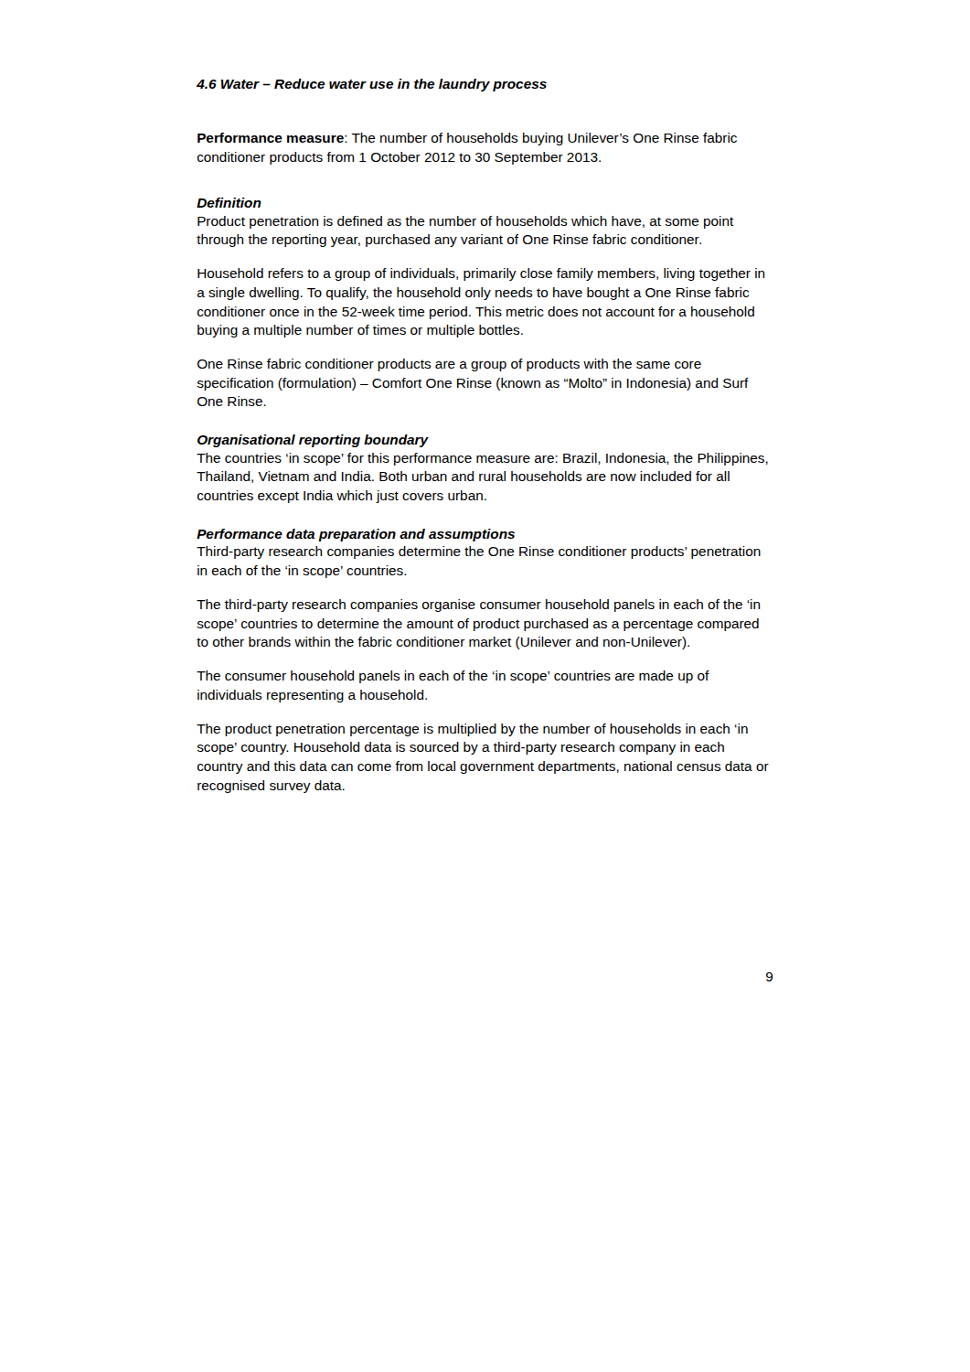4.6 Water – Reduce water use in the laundry process
Performance measure: The number of households buying Unilever’s One Rinse fabric conditioner products from 1 October 2012 to 30 September 2013.
Definition
Product penetration is defined as the number of households which have, at some point through the reporting year, purchased any variant of One Rinse fabric conditioner.
Household refers to a group of individuals, primarily close family members, living together in a single dwelling. To qualify, the household only needs to have bought a One Rinse fabric conditioner once in the 52-week time period. This metric does not account for a household buying a multiple number of times or multiple bottles.
One Rinse fabric conditioner products are a group of products with the same core specification (formulation) – Comfort One Rinse (known as “Molto” in Indonesia) and Surf One Rinse.
Organisational reporting boundary
The countries ‘in scope’ for this performance measure are: Brazil, Indonesia, the Philippines, Thailand, Vietnam and India. Both urban and rural households are now included for all countries except India which just covers urban.
Performance data preparation and assumptions
Third-party research companies determine the One Rinse conditioner products’ penetration in each of the ‘in scope’ countries.
The third-party research companies organise consumer household panels in each of the ‘in scope’ countries to determine the amount of product purchased as a percentage compared to other brands within the fabric conditioner market (Unilever and non-Unilever).
The consumer household panels in each of the ‘in scope’ countries are made up of individuals representing a household.
The product penetration percentage is multiplied by the number of households in each ‘in scope’ country. Household data is sourced by a third-party research company in each country and this data can come from local government departments, national census data or recognised survey data.
9